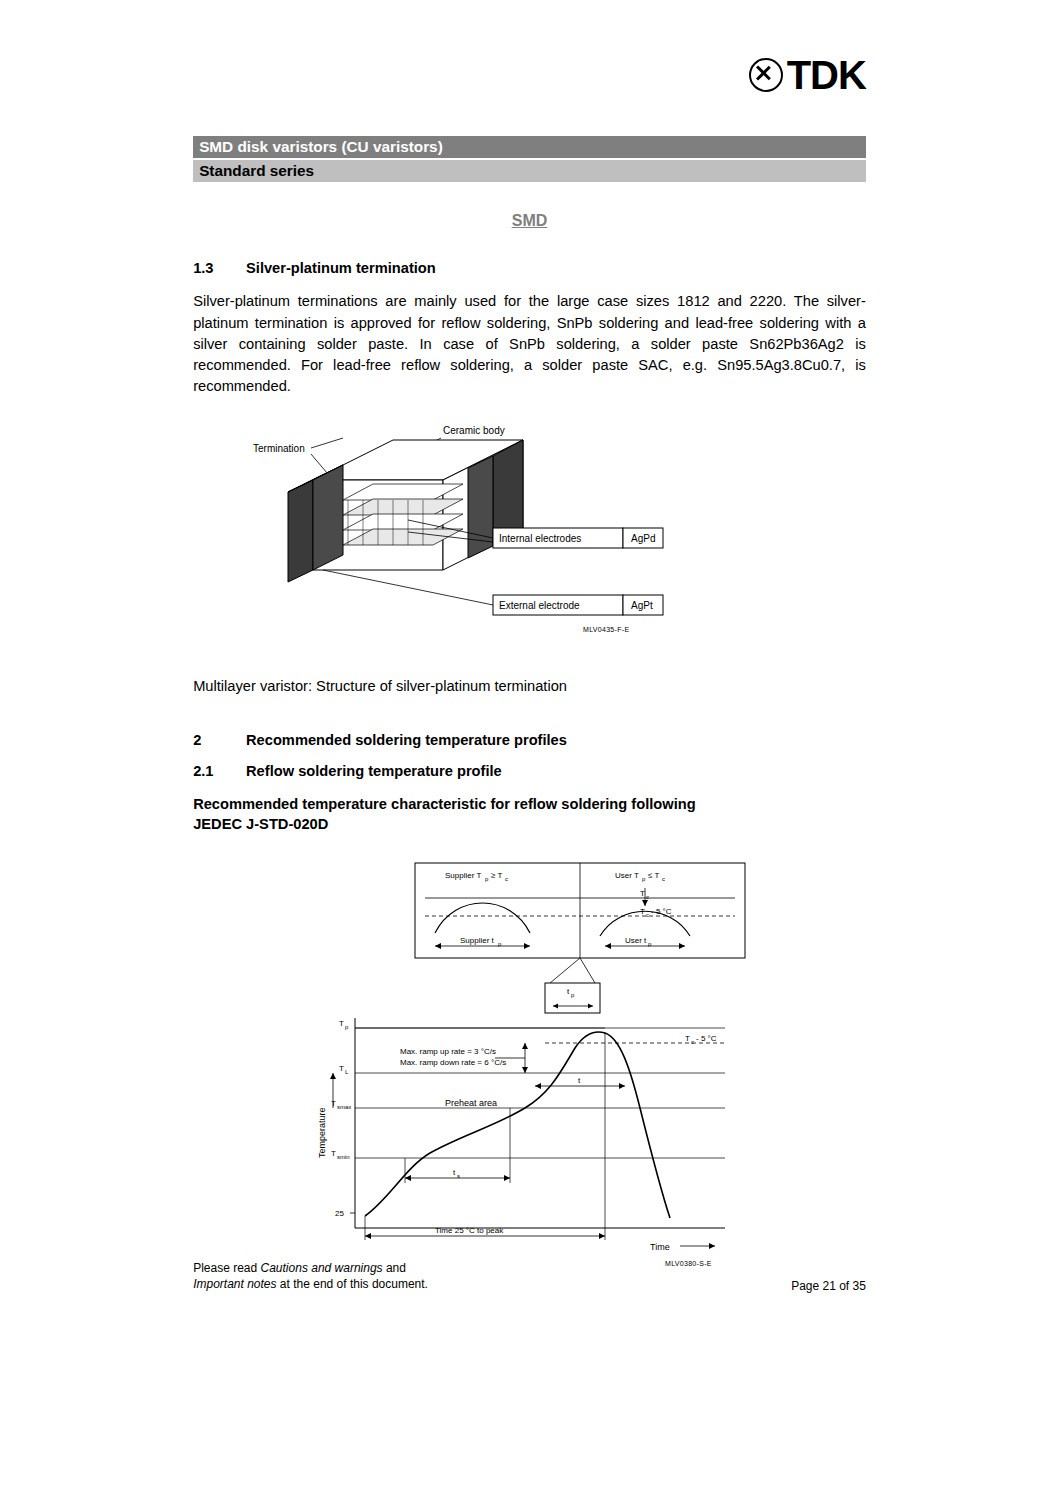TDK
SMD disk varistors (CU varistors)
Standard series
SMD
1.3 Silver-platinum termination
Silver-platinum terminations are mainly used for the large case sizes 1812 and 2220. The silver-platinum termination is approved for reflow soldering, SnPb soldering and lead-free soldering with a silver containing solder paste. In case of SnPb soldering, a solder paste Sn62Pb36Ag2 is recommended. For lead-free reflow soldering, a solder paste SAC, e.g. Sn95.5Ag3.8Cu0.7, is recommended.
Ceramic body Termination Internal electrodes AgPd External electrode AgPt MLV0435-F-E
Multilayer varistor: Structure of silver-platinum termination
2 Recommended soldering temperature profiles
2.1 Reflow soldering temperature profile
Recommended temperature characteristic for reflow soldering following
JEDEC J-STD-020D
Supplier T p ≥ T c T c T c - 5 °C Supplier t p User T p ≤ T c User t p t p Temperature Time T p T L T smax T smin T c - 5 °C 25 Preheat area t s t Max. ramp up rate = 3 °C/s Max. ramp down rate = 6 °C/s Time 25 °C to peak MLV0380-S-E
Please read Cautions and warnings and
Important notes at the end of this document.
Page 21 of 35